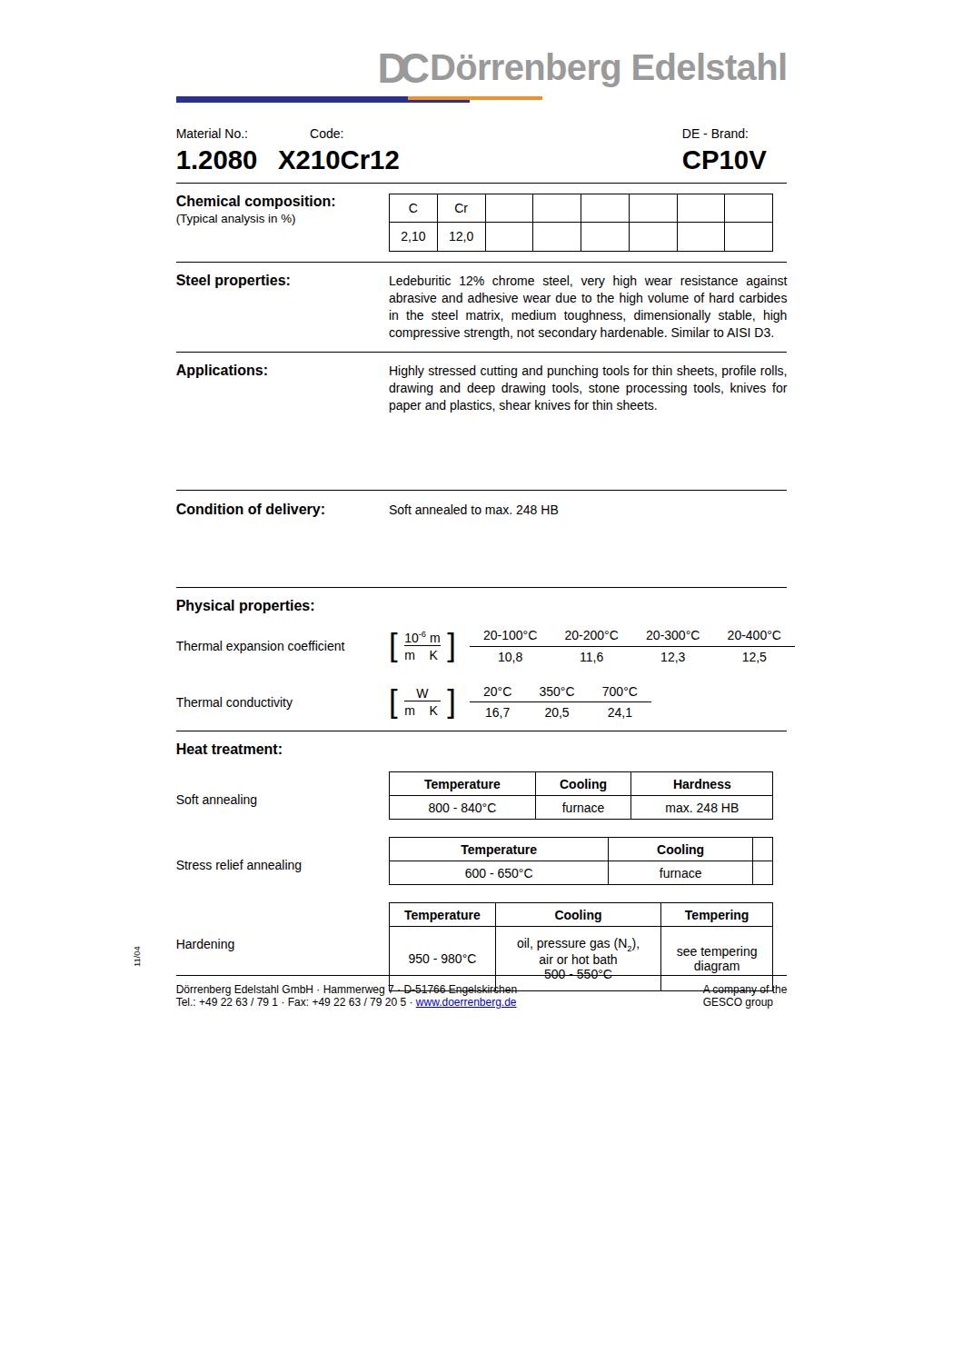DCDörrenberg Edelstahl
Material No.:Code:
1.2080X210Cr12
DE - Brand:
CP10V
Chemical composition: (Typical analysis in %)
| C | Cr | | | | | | |
| 2,10 | 12,0 | | | | | | |
Steel properties:
Ledeburitic 12% chrome steel, very high wear resistance against abrasive and adhesive wear due to the high volume of hard carbides in the steel matrix, medium toughness, dimensionally stable, high compressive strength, not secondary hardenable. Similar to AISI D3.
Applications:
Highly stressed cutting and punching tools for thin sheets, profile rolls, drawing and deep drawing tools, stone processing tools, knives for paper and plastics, shear knives for thin sheets.
Condition of delivery:
Soft annealed to max. 248 HB
Physical properties:
Thermal expansion coefficient
[ 10-6 m m K ]
| 20-100°C | 20-200°C | 20-300°C | 20-400°C |
| 10,8 | 11,6 | 12,3 | 12,5 |
Thermal conductivity
[ W m K ]
| 20°C | 350°C | 700°C |
| 16,7 | 20,5 | 24,1 |
Heat treatment:
Soft annealing
| Temperature | Cooling | Hardness |
| --- | --- | --- |
| 800 - 840°C | furnace | max. 248 HB |
Stress relief annealing
| Temperature | Cooling | |
| --- | --- | --- |
| 600 - 650°C | furnace | |
Hardening
| Temperature | Cooling | Tempering |
| --- | --- | --- |
| 950 - 980°C | oil, pressure gas (N 2 ), air or hot bath 500 - 550°C | see tempering diagram |
11/04
Dörrenberg Edelstahl GmbH · Hammerweg 7 · D-51766 Engelskirchen
Tel.: +49 22 63 / 79 1 · Fax: +49 22 63 / 79 20 5 · www.doerrenberg.de
A company of the
GESCO group